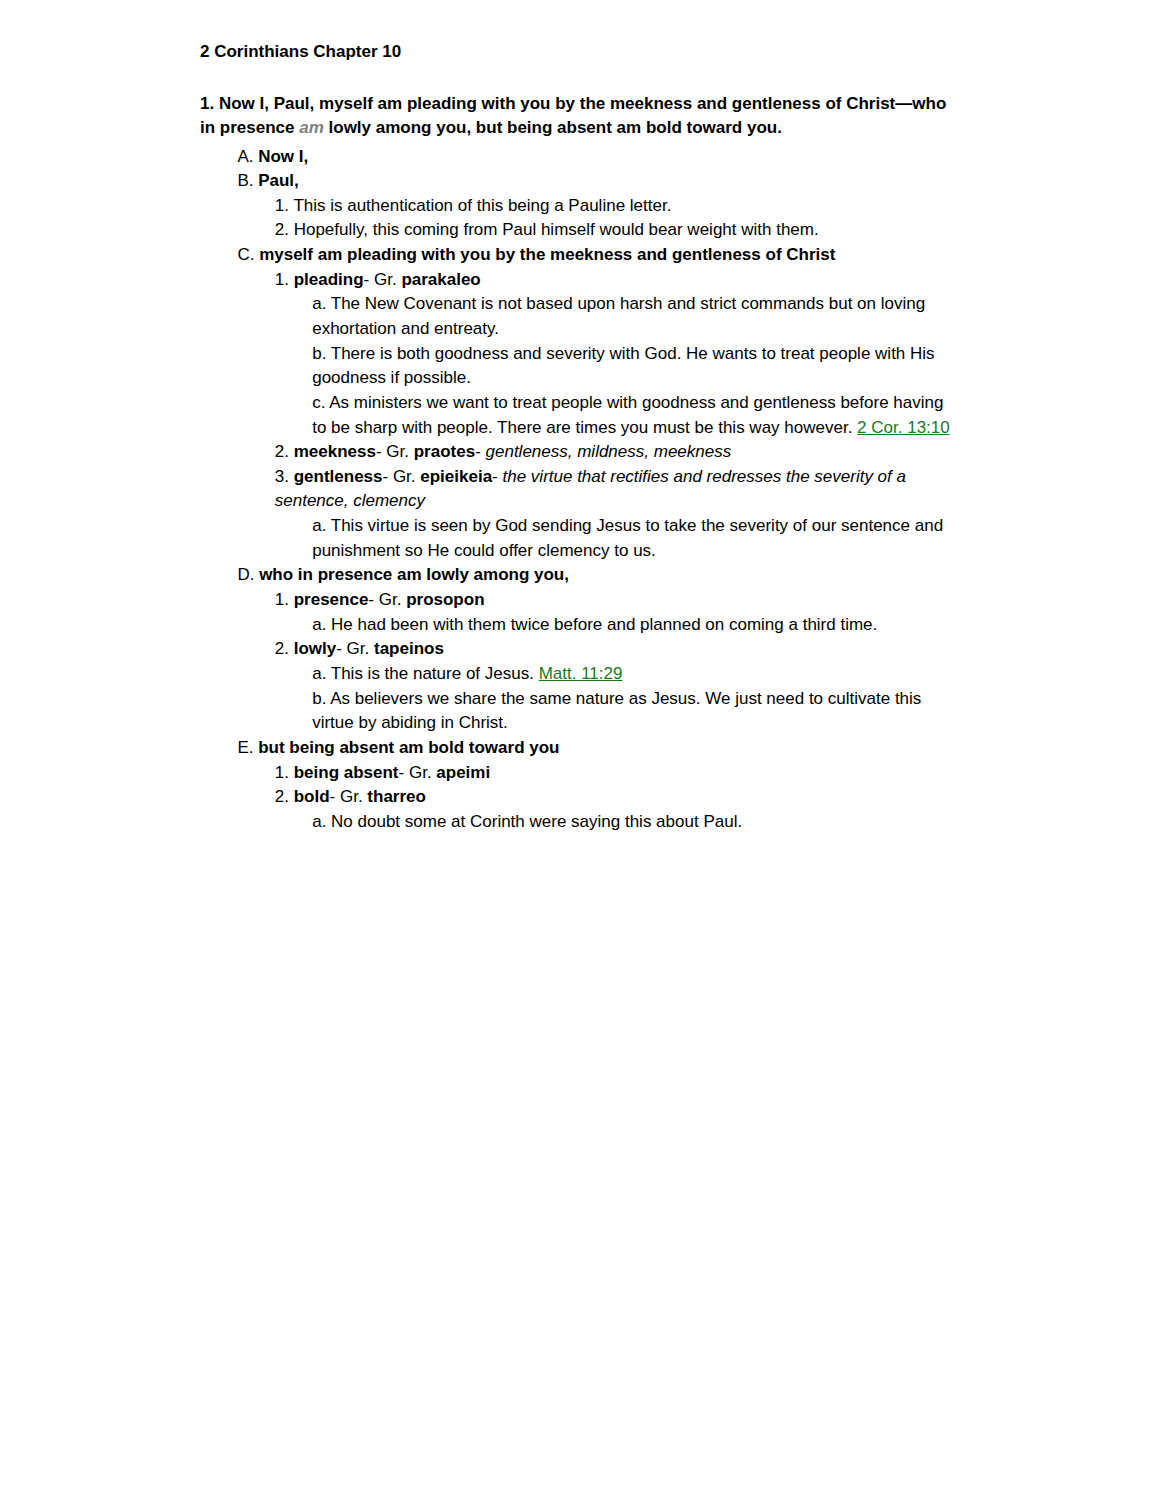2 Corinthians Chapter 10
1. Now I, Paul, myself am pleading with you by the meekness and gentleness of Christ—who in presence am lowly among you, but being absent am bold toward you.
A. Now I,
B. Paul,
1. This is authentication of this being a Pauline letter.
2. Hopefully, this coming from Paul himself would bear weight with them.
C. myself am pleading with you by the meekness and gentleness of Christ
1. pleading- Gr. parakaleo
a. The New Covenant is not based upon harsh and strict commands but on loving exhortation and entreaty.
b. There is both goodness and severity with God. He wants to treat people with His goodness if possible.
c. As ministers we want to treat people with goodness and gentleness before having to be sharp with people. There are times you must be this way however. 2 Cor. 13:10
2. meekness- Gr. praotes- gentleness, mildness, meekness
3. gentleness- Gr. epieikeia- the virtue that rectifies and redresses the severity of a sentence, clemency
a. This virtue is seen by God sending Jesus to take the severity of our sentence and punishment so He could offer clemency to us.
D. who in presence am lowly among you,
1. presence- Gr. prosopon
a. He had been with them twice before and planned on coming a third time.
2. lowly- Gr. tapeinos
a. This is the nature of Jesus. Matt. 11:29
b. As believers we share the same nature as Jesus. We just need to cultivate this virtue by abiding in Christ.
E. but being absent am bold toward you
1. being absent- Gr. apeimi
2. bold- Gr. tharreo
a. No doubt some at Corinth were saying this about Paul.